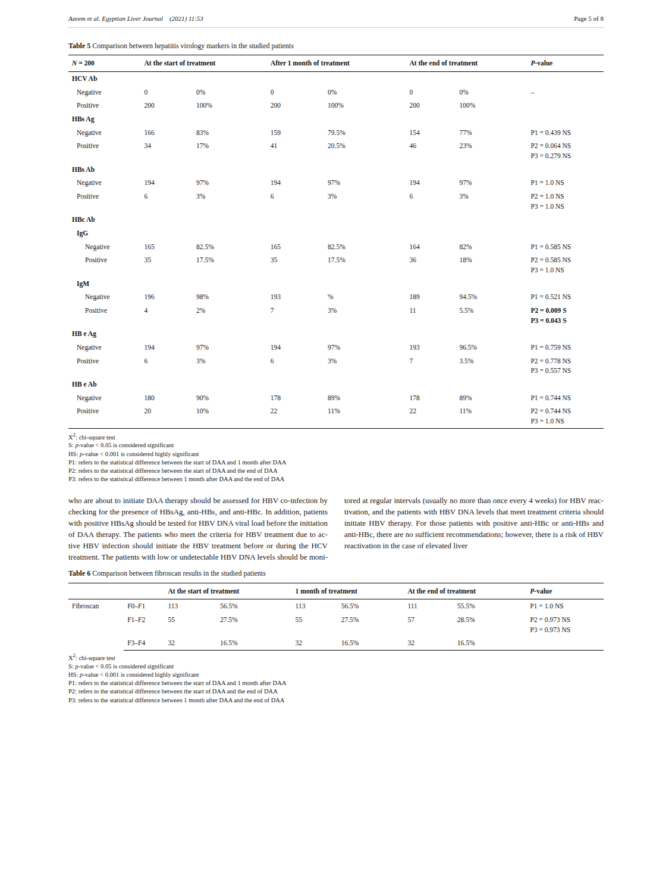Azeem et al. Egyptian Liver Journal (2021) 11:53
Page 5 of 8
Table 5 Comparison between hepatitis virology markers in the studied patients
| N = 200 | At the start of treatment | After 1 month of treatment | At the end of treatment | P -value |
| --- | --- | --- | --- | --- |
| HCV Ab |
| Negative | 0 | 0% | 0 | 0% | 0 | 0% | – |
| Positive | 200 | 100% | 200 | 100% | 200 | 100% | |
| HBs Ag |
| Negative | 166 | 83% | 159 | 79.5% | 154 | 77% | P1 = 0.439 NS |
| Positive | 34 | 17% | 41 | 20.5% | 46 | 23% | P2 = 0.064 NS P3 = 0.279 NS |
| HBs Ab |
| Negative | 194 | 97% | 194 | 97% | 194 | 97% | P1 = 1.0 NS |
| Positive | 6 | 3% | 6 | 3% | 6 | 3% | P2 = 1.0 NS P3 = 1.0 NS |
| HBc Ab |
| IgG |
| Negative | 165 | 82.5% | 165 | 82.5% | 164 | 82% | P1 = 0.585 NS |
| Positive | 35 | 17.5% | 35 | 17.5% | 36 | 18% | P2 = 0.585 NS P3 = 1.0 NS |
| IgM |
| Negative | 196 | 98% | 193 | % | 189 | 94.5% | P1 = 0.521 NS |
| Positive | 4 | 2% | 7 | 3% | 11 | 5.5% | P2 = 0.009 S P3 = 0.043 S |
| HB e Ag |
| Negative | 194 | 97% | 194 | 97% | 193 | 96.5% | P1 = 0.759 NS |
| Positive | 6 | 3% | 6 | 3% | 7 | 3.5% | P2 = 0.778 NS P3 = 0.557 NS |
| HB e Ab |
| Negative | 180 | 90% | 178 | 89% | 178 | 89% | P1 = 0.744 NS |
| Positive | 20 | 10% | 22 | 11% | 22 | 11% | P2 = 0.744 NS P3 = 1.0 NS |
X2: chi-square test
S: p-value < 0.05 is considered significant
HS: p-value < 0.001 is considered highly significant
P1: refers to the statistical difference between the start of DAA and 1 month after DAA
P2: refers to the statistical difference between the start of DAA and the end of DAA
P3: refers to the statistical difference between 1 month after DAA and the end of DAA
who are about to initiate DAA therapy should be assessed for HBV co-infection by checking for the presence of HBsAg, anti-HBs, and anti-HBc. In addition, patients with positive HBsAg should be tested for HBV DNA viral load before the initiation of DAA therapy. The patients who meet the criteria for HBV treatment due to active HBV infection should initiate the HBV treatment before or during the HCV treatment. The patients with low or undetectable HBV DNA levels should be monitored at regular intervals (usually no more than once every 4 weeks) for HBV reactivation, and the patients with HBV DNA levels that meet treatment criteria should initiate HBV therapy. For those patients with positive anti-HBc or anti-HBs and anti-HBc, there are no sufficient recommendations; however, there is a risk of HBV reactivation in the case of elevated liver
Table 6 Comparison between fibroscan results in the studied patients
| | | At the start of treatment | 1 month of treatment | At the end of treatment | P -value |
| --- | --- | --- | --- | --- | --- |
| Fibroscan | F0–F1 | 113 | 56.5% | 113 | 56.5% | 111 | 55.5% | P1 = 1.0 NS |
| F1–F2 | 55 | 27.5% | 55 | 27.5% | 57 | 28.5% | P2 = 0.973 NS P3 = 0.973 NS |
| F3–F4 | 32 | 16.5% | 32 | 16.5% | 32 | 16.5% | |
X2: chi-square test
S: p-value < 0.05 is considered significant
HS: p-value < 0.001 is considered highly significant
P1: refers to the statistical difference between the start of DAA and 1 month after DAA
P2: refers to the statistical difference between the start of DAA and the end of DAA
P3: refers to the statistical difference between 1 month after DAA and the end of DAA